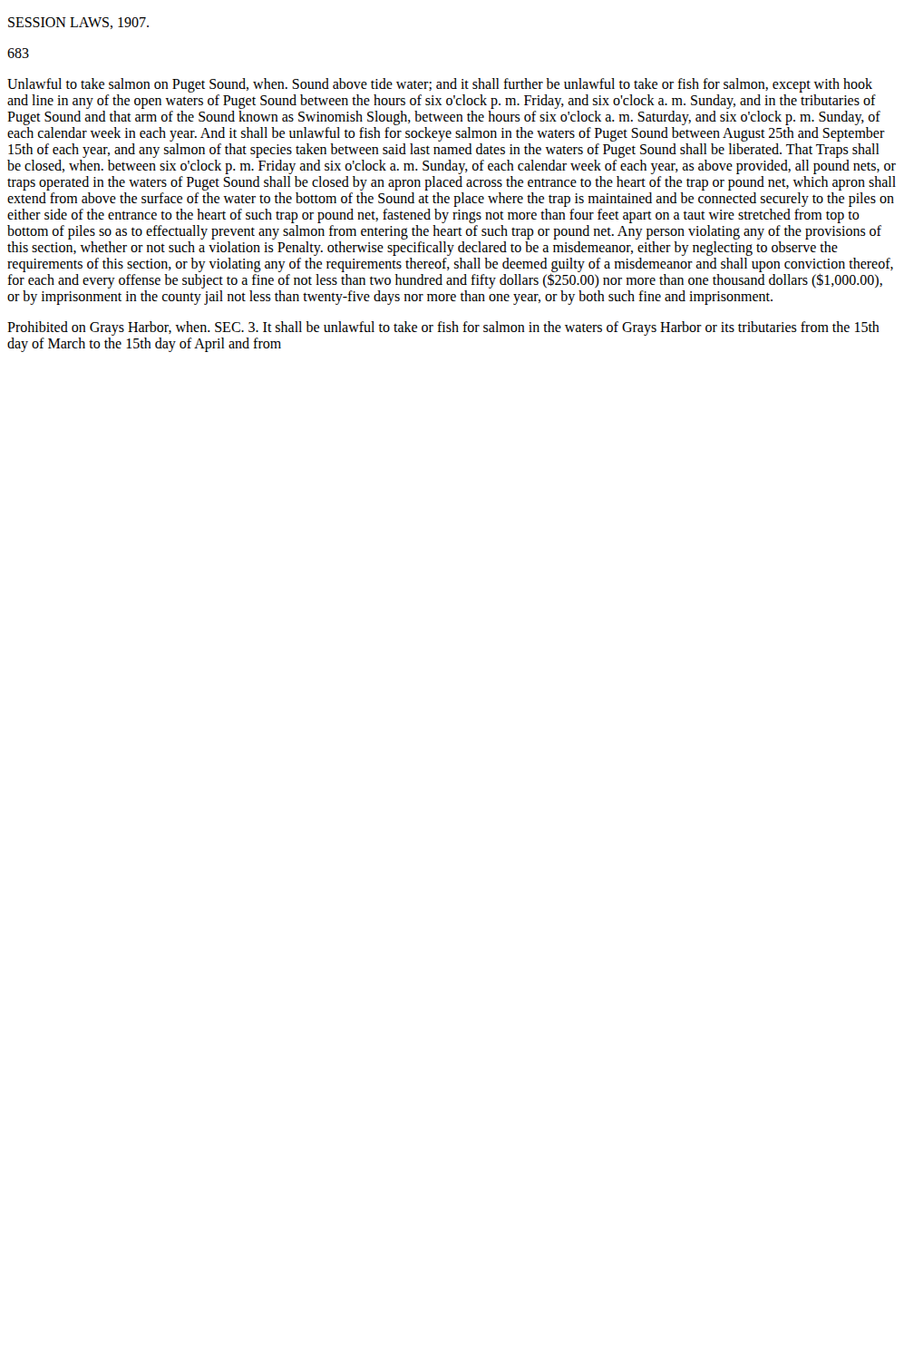SESSION LAWS, 1907.
683
Unlawful to take salmon on Puget Sound, when. Sound above tide water; and it shall further be unlawful to take or fish for salmon, except with hook and line in any of the open waters of Puget Sound between the hours of six o'clock p. m. Friday, and six o'clock a. m. Sunday, and in the tributaries of Puget Sound and that arm of the Sound known as Swinomish Slough, between the hours of six o'clock a. m. Saturday, and six o'clock p. m. Sunday, of each calendar week in each year. And it shall be unlawful to fish for sockeye salmon in the waters of Puget Sound between August 25th and September 15th of each year, and any salmon of that species taken between said last named dates in the waters of Puget Sound shall be liberated. That Traps shall be closed, when. between six o'clock p. m. Friday and six o'clock a. m. Sunday, of each calendar week of each year, as above provided, all pound nets, or traps operated in the waters of Puget Sound shall be closed by an apron placed across the entrance to the heart of the trap or pound net, which apron shall extend from above the surface of the water to the bottom of the Sound at the place where the trap is maintained and be connected securely to the piles on either side of the entrance to the heart of such trap or pound net, fastened by rings not more than four feet apart on a taut wire stretched from top to bottom of piles so as to effectually prevent any salmon from entering the heart of such trap or pound net. Any person violating any of the provisions of this section, whether or not such a violation is Penalty. otherwise specifically declared to be a misdemeanor, either by neglecting to observe the requirements of this section, or by violating any of the requirements thereof, shall be deemed guilty of a misdemeanor and shall upon conviction thereof, for each and every offense be subject to a fine of not less than two hundred and fifty dollars ($250.00) nor more than one thousand dollars ($1,000.00), or by imprisonment in the county jail not less than twenty-five days nor more than one year, or by both such fine and imprisonment.
Prohibited on Grays Harbor, when. SEC. 3. It shall be unlawful to take or fish for salmon in the waters of Grays Harbor or its tributaries from the 15th day of March to the 15th day of April and from